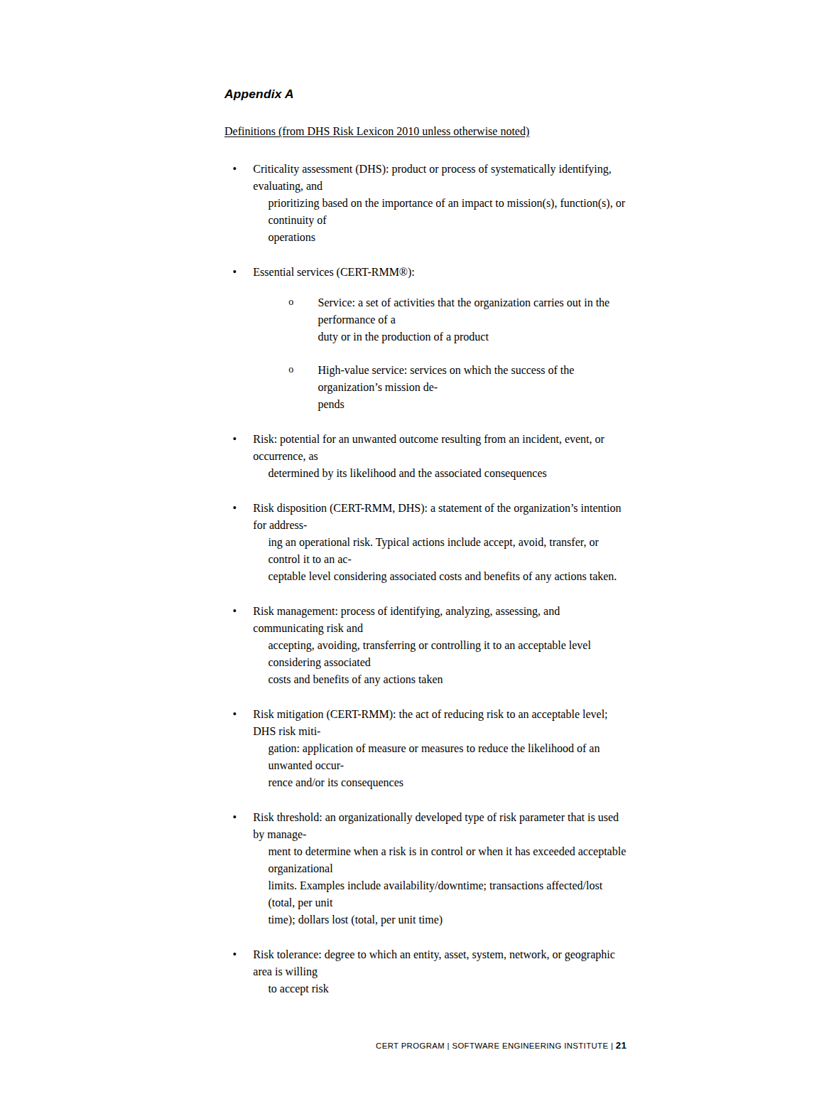Appendix A
Definitions (from DHS Risk Lexicon 2010 unless otherwise noted)
Criticality assessment (DHS): product or process of systematically identifying, evaluating, and prioritizing based on the importance of an impact to mission(s), function(s), or continuity of operations
Essential services (CERT-RMM®):
Service: a set of activities that the organization carries out in the performance of a duty or in the production of a product
High-value service: services on which the success of the organization’s mission de- pends
Risk: potential for an unwanted outcome resulting from an incident, event, or occurrence, as determined by its likelihood and the associated consequences
Risk disposition (CERT-RMM, DHS): a statement of the organization’s intention for address- ing an operational risk. Typical actions include accept, avoid, transfer, or control it to an ac- ceptable level considering associated costs and benefits of any actions taken.
Risk management: process of identifying, analyzing, assessing, and communicating risk and accepting, avoiding, transferring or controlling it to an acceptable level considering associated costs and benefits of any actions taken
Risk mitigation (CERT-RMM): the act of reducing risk to an acceptable level; DHS risk miti- gation: application of measure or measures to reduce the likelihood of an unwanted occur- rence and/or its consequences
Risk threshold: an organizationally developed type of risk parameter that is used by manage- ment to determine when a risk is in control or when it has exceeded acceptable organizational limits. Examples include availability/downtime; transactions affected/lost (total, per unit time); dollars lost (total, per unit time)
Risk tolerance: degree to which an entity, asset, system, network, or geographic area is willing to accept risk
CERT PROGRAM | SOFTWARE ENGINEERING INSTITUTE | 21